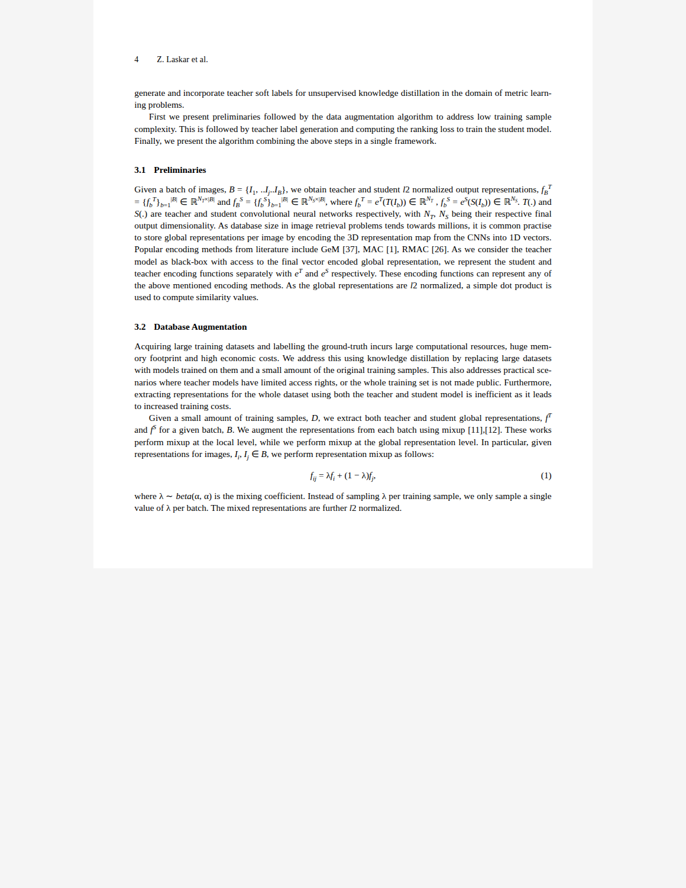4 Z. Laskar et al.
generate and incorporate teacher soft labels for unsupervised knowledge distillation in the domain of metric learning problems.
First we present preliminaries followed by the data augmentation algorithm to address low training sample complexity. This is followed by teacher label generation and computing the ranking loss to train the student model. Finally, we present the algorithm combining the above steps in a single framework.
3.1 Preliminaries
Given a batch of images, B = {I1, ..Ij..IB}, we obtain teacher and student l2 normalized output representations, fBT = {fbT}b=1|B| ∈ ℝNT×|B| and fBS = {fbS}b=1|B| ∈ ℝNS×|B|, where fbT = eT(T(Ib)) ∈ ℝNT , fbS = eS(S(Ib)) ∈ ℝNS. T(.) and S(.) are teacher and student convolutional neural networks respectively, with NT, NS being their respective final output dimensionality. As database size in image retrieval problems tends towards millions, it is common practise to store global representations per image by encoding the 3D representation map from the CNNs into 1D vectors. Popular encoding methods from literature include GeM [37], MAC [1], RMAC [26]. As we consider the teacher model as black-box with access to the final vector encoded global representation, we represent the student and teacher encoding functions separately with eT and eS respectively. These encoding functions can represent any of the above mentioned encoding methods. As the global representations are l2 normalized, a simple dot product is used to compute similarity values.
3.2 Database Augmentation
Acquiring large training datasets and labelling the ground-truth incurs large computational resources, huge memory footprint and high economic costs. We address this using knowledge distillation by replacing large datasets with models trained on them and a small amount of the original training samples. This also addresses practical scenarios where teacher models have limited access rights, or the whole training set is not made public. Furthermore, extracting representations for the whole dataset using both the teacher and student model is inefficient as it leads to increased training costs.
Given a small amount of training samples, D, we extract both teacher and student global representations, fT and fS for a given batch, B. We augment the representations from each batch using mixup [11],[12]. These works perform mixup at the local level, while we perform mixup at the global representation level. In particular, given representations for images, Ii, Ij ∈ B, we perform representation mixup as follows:
fij = λfi + (1 − λ)fj, (1)
where λ ∼ beta(α, α) is the mixing coefficient. Instead of sampling λ per training sample, we only sample a single value of λ per batch. The mixed representations are further l2 normalized.